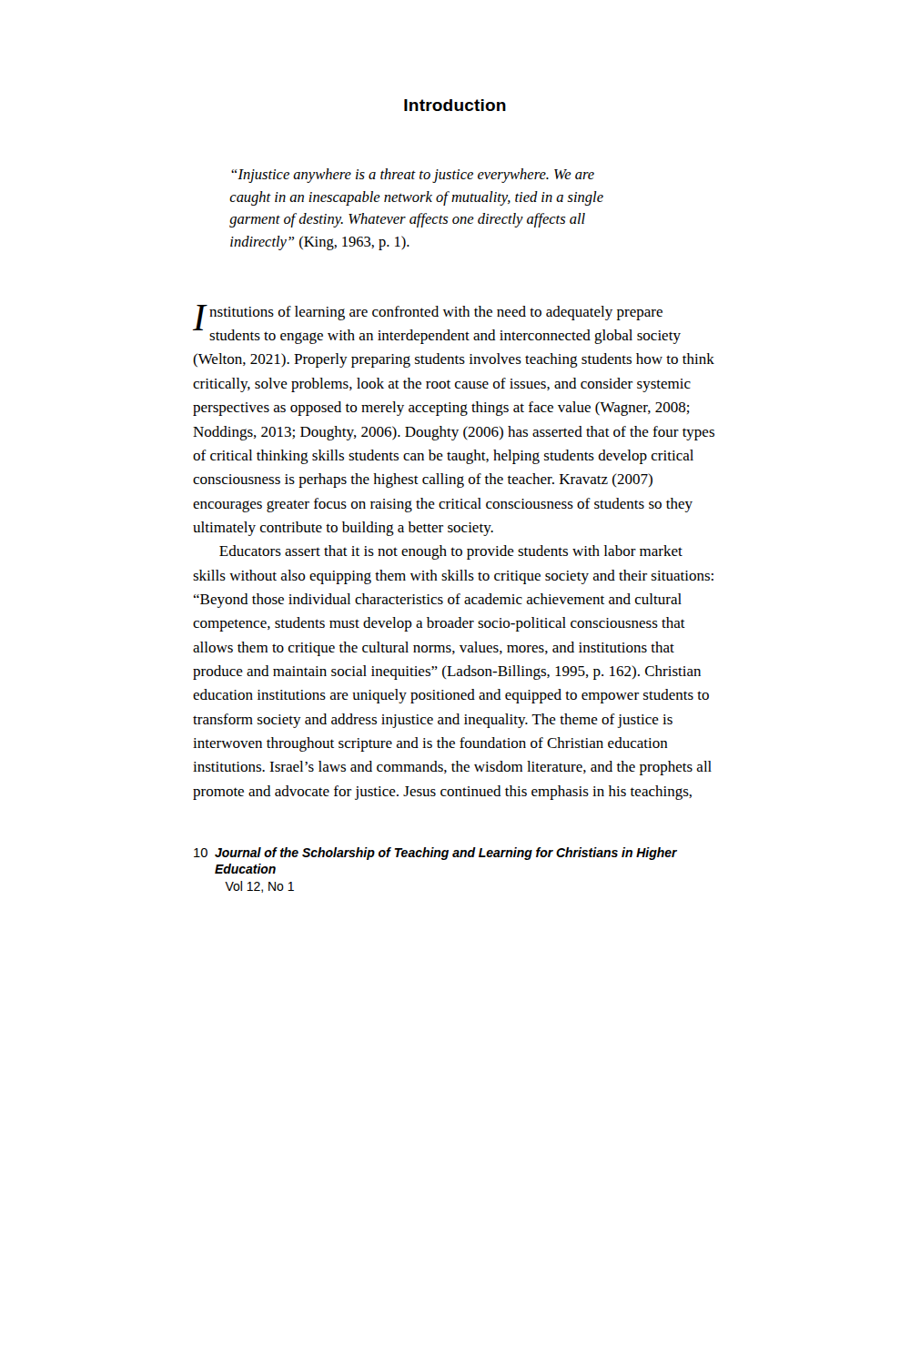Introduction
“Injustice anywhere is a threat to justice everywhere. We are caught in an inescapable network of mutuality, tied in a single garment of destiny. Whatever affects one directly affects all indirectly” (King, 1963, p. 1).
Institutions of learning are confronted with the need to adequately prepare students to engage with an interdependent and interconnected global society (Welton, 2021). Properly preparing students involves teaching students how to think critically, solve problems, look at the root cause of issues, and consider systemic perspectives as opposed to merely accepting things at face value (Wagner, 2008; Noddings, 2013; Doughty, 2006). Doughty (2006) has asserted that of the four types of critical thinking skills students can be taught, helping students develop critical consciousness is perhaps the highest calling of the teacher. Kravatz (2007) encourages greater focus on raising the critical consciousness of students so they ultimately contribute to building a better society.
Educators assert that it is not enough to provide students with labor market skills without also equipping them with skills to critique society and their situations: “Beyond those individual characteristics of academic achievement and cultural competence, students must develop a broader socio-political consciousness that allows them to critique the cultural norms, values, mores, and institutions that produce and maintain social inequities” (Ladson-Billings, 1995, p. 162). Christian education institutions are uniquely positioned and equipped to empower students to transform society and address injustice and inequality. The theme of justice is interwoven throughout scripture and is the foundation of Christian education institutions. Israel’s laws and commands, the wisdom literature, and the prophets all promote and advocate for justice. Jesus continued this emphasis in his teachings,
10 Journal of the Scholarship of Teaching and Learning for Christians in Higher Education
Vol 12, No 1